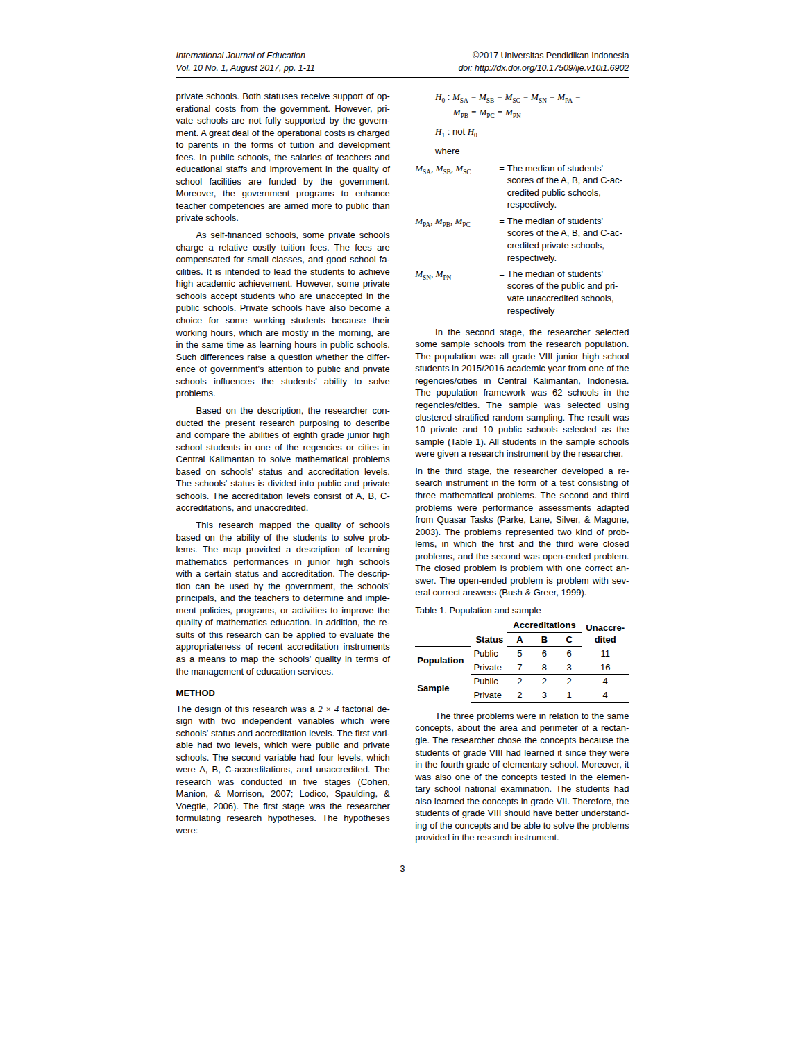International Journal of Education
Vol. 10 No. 1, August 2017, pp. 1-11
©2017 Universitas Pendidikan Indonesia
doi: http://dx.doi.org/10.17509/ije.v10i1.6902
private schools. Both statuses receive support of operational costs from the government. However, private schools are not fully supported by the government. A great deal of the operational costs is charged to parents in the forms of tuition and development fees. In public schools, the salaries of teachers and educational staffs and improvement in the quality of school facilities are funded by the government. Moreover, the government programs to enhance teacher competencies are aimed more to public than private schools.
As self-financed schools, some private schools charge a relative costly tuition fees. The fees are compensated for small classes, and good school facilities. It is intended to lead the students to achieve high academic achievement. However, some private schools accept students who are unaccepted in the public schools. Private schools have also become a choice for some working students because their working hours, which are mostly in the morning, are in the same time as learning hours in public schools. Such differences raise a question whether the difference of government's attention to public and private schools influences the students' ability to solve problems.
Based on the description, the researcher conducted the present research purposing to describe and compare the abilities of eighth grade junior high school students in one of the regencies or cities in Central Kalimantan to solve mathematical problems based on schools' status and accreditation levels. The schools' status is divided into public and private schools. The accreditation levels consist of A, B, C-accreditations, and unaccredited.
This research mapped the quality of schools based on the ability of the students to solve problems. The map provided a description of learning mathematics performances in junior high schools with a certain status and accreditation. The description can be used by the government, the schools' principals, and the teachers to determine and implement policies, programs, or activities to improve the quality of mathematics education. In addition, the results of this research can be applied to evaluate the appropriateness of recent accreditation instruments as a means to map the schools' quality in terms of the management of education services.
METHOD
The design of this research was a 2 × 4 factorial design with two independent variables which were schools' status and accreditation levels. The first variable had two levels, which were public and private schools. The second variable had four levels, which were A, B, C-accreditations, and unaccredited. The research was conducted in five stages (Cohen, Manion, & Morrison, 2007; Lodico, Spaulding, & Voegtle, 2006). The first stage was the researcher formulating research hypotheses. The hypotheses were:
H0 : MSA = MSB = MSC = MSN = MPA =
MPB = MPC = MPN
H1 : not H0
where
| M SA , M SB , M SC | = | The median of students' scores of the A, B, and C-accredited public schools, respectively. |
| M PA , M PB , M PC | = | The median of students' scores of the A, B, and C-accredited private schools, respectively. |
| M SN , M PN | = | The median of students' scores of the public and private unaccredited schools, respectively |
In the second stage, the researcher selected some sample schools from the research population. The population was all grade VIII junior high school students in 2015/2016 academic year from one of the regencies/cities in Central Kalimantan, Indonesia. The population framework was 62 schools in the regencies/cities. The sample was selected using clustered-stratified random sampling. The result was 10 private and 10 public schools selected as the sample (Table 1). All students in the sample schools were given a research instrument by the researcher.
In the third stage, the researcher developed a research instrument in the form of a test consisting of three mathematical problems. The second and third problems were performance assessments adapted from Quasar Tasks (Parke, Lane, Silver, & Magone, 2003). The problems represented two kind of problems, in which the first and the third were closed problems, and the second was open-ended problem. The closed problem is problem with one correct answer. The open-ended problem is problem with several correct answers (Bush & Greer, 1999).
Table 1. Population and sample
| | Status | Accreditations | Unaccre- dited |
| | A | B | C |
| Population | Public | 5 | 6 | 6 | 11 |
| Private | 7 | 8 | 3 | 16 |
| Sample | Public | 2 | 2 | 2 | 4 |
| Private | 2 | 3 | 1 | 4 |
The three problems were in relation to the same concepts, about the area and perimeter of a rectangle. The researcher chose the concepts because the students of grade VIII had learned it since they were in the fourth grade of elementary school. Moreover, it was also one of the concepts tested in the elementary school national examination. The students had also learned the concepts in grade VII. Therefore, the students of grade VIII should have better understanding of the concepts and be able to solve the problems provided in the research instrument.
3